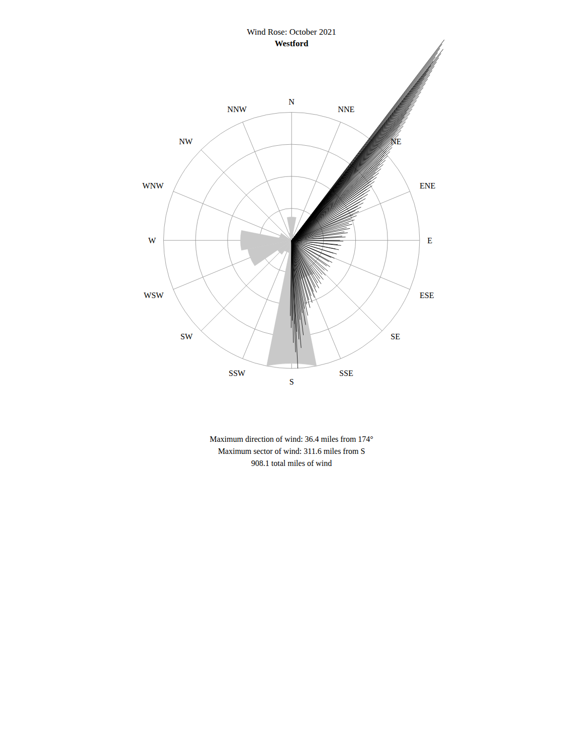Wind Rose: October 2021
Westford
N S E W NNE NE ENE ESE SE SSE SSW SW WSW WNW NW NNW
Maximum direction of wind: 36.4 miles from 174°
Maximum sector of wind: 311.6 miles from S
908.1 total miles of wind